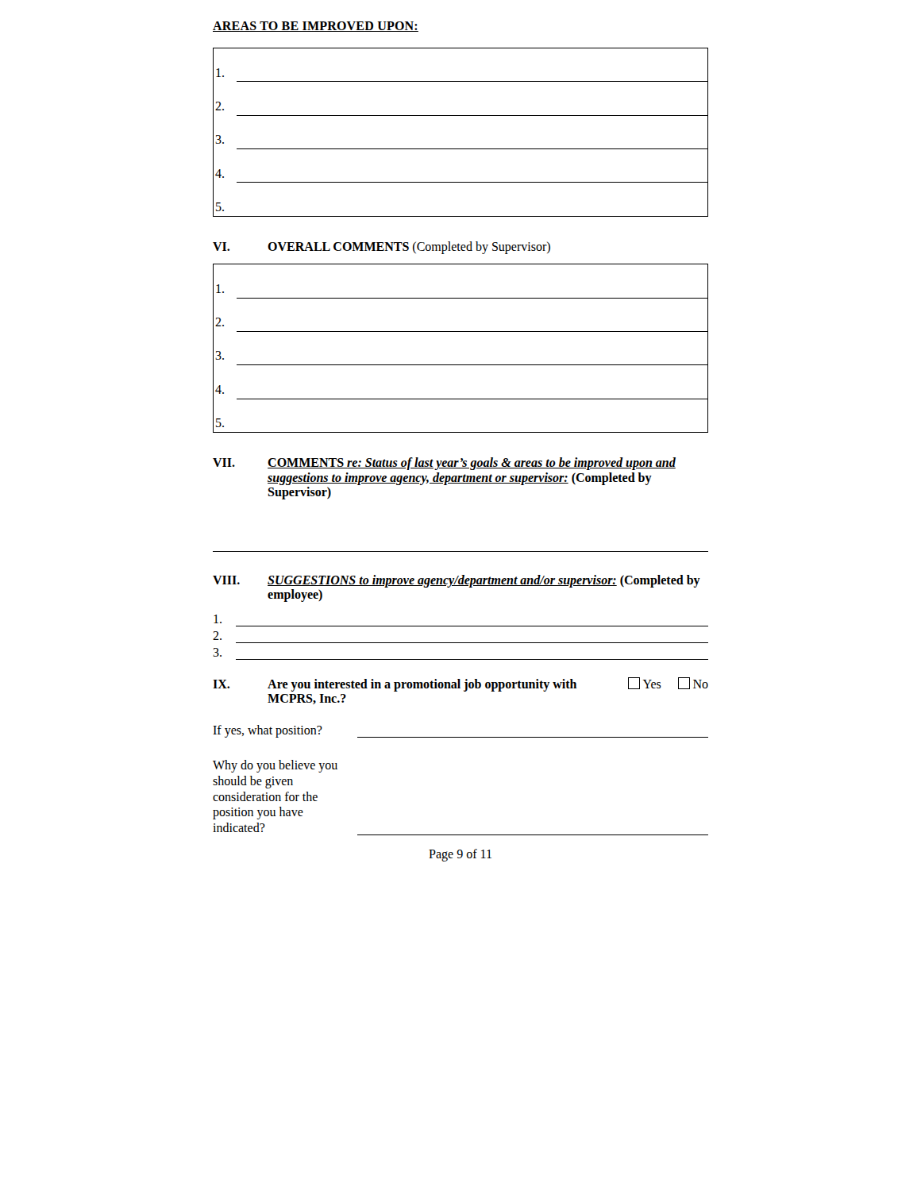AREAS TO BE IMPROVED UPON:
| 1. | |
| 2. | |
| 3. | |
| 4. | |
| 5. | |
VI.
OVERALL COMMENTS (Completed by Supervisor)
| 1. | |
| 2. | |
| 3. | |
| 4. | |
| 5. | |
VII.
COMMENTS re: Status of last year’s goals & areas to be improved upon and suggestions to improve agency, department or supervisor: (Completed by Supervisor)
VIII.
SUGGESTIONS to improve agency/department and/or supervisor: (Completed by employee)
1.
2.
3.
IX.
Are you interested in a promotional job opportunity with MCPRS, Inc.?
Yes No
If yes, what position?
Why do you believe you should be given consideration for the position you have indicated?
Page 9 of 11